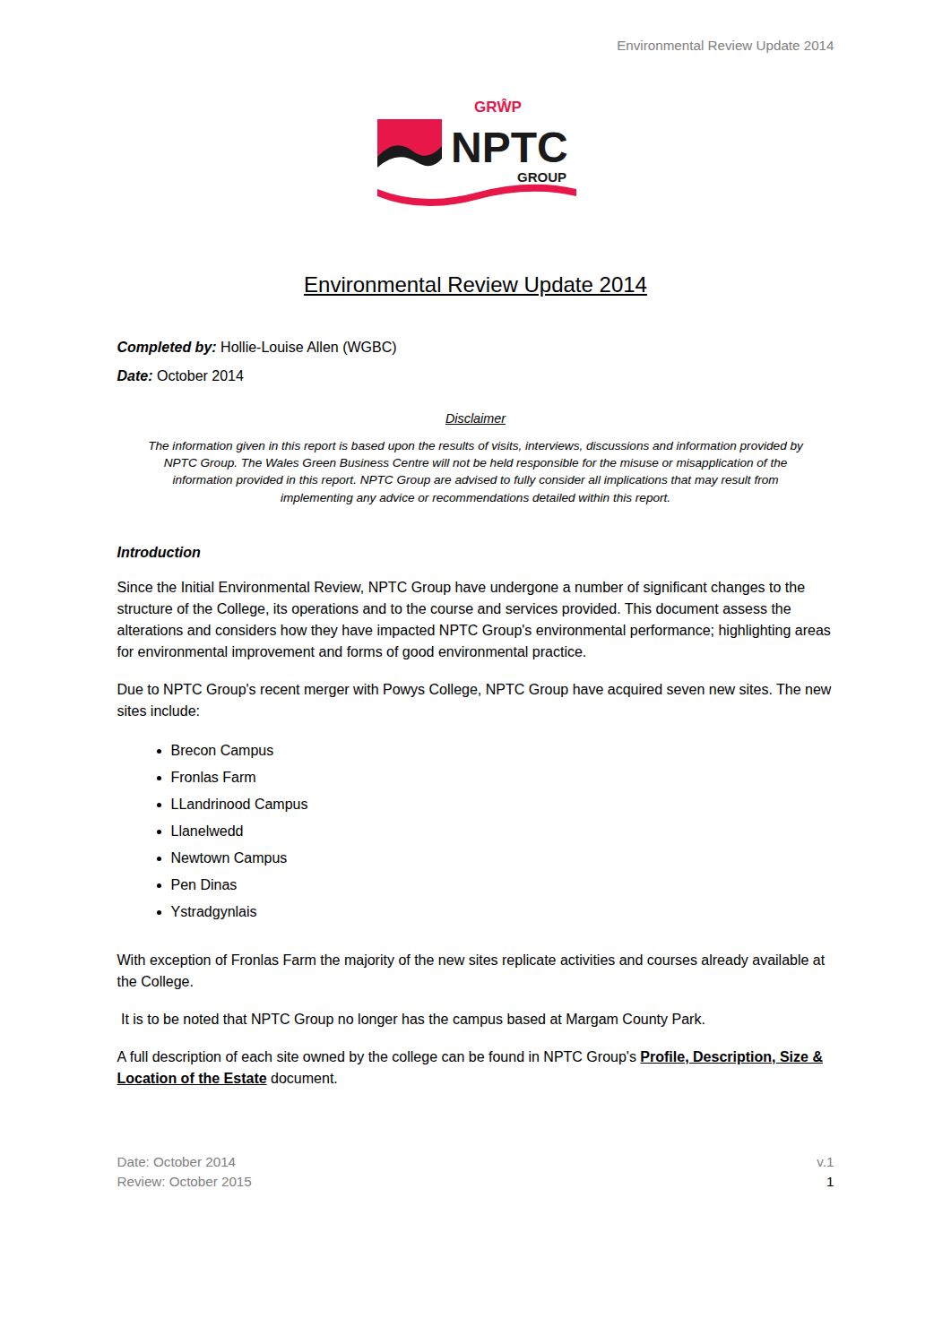Environmental Review Update 2014
GRŴP NPTC GROUP
Environmental Review Update 2014
Completed by: Hollie-Louise Allen (WGBC)
Date: October 2014
Disclaimer
The information given in this report is based upon the results of visits, interviews, discussions and information provided by NPTC Group. The Wales Green Business Centre will not be held responsible for the misuse or misapplication of the information provided in this report. NPTC Group are advised to fully consider all implications that may result from implementing any advice or recommendations detailed within this report.
Introduction
Since the Initial Environmental Review, NPTC Group have undergone a number of significant changes to the structure of the College, its operations and to the course and services provided. This document assess the alterations and considers how they have impacted NPTC Group's environmental performance; highlighting areas for environmental improvement and forms of good environmental practice.
Due to NPTC Group's recent merger with Powys College, NPTC Group have acquired seven new sites. The new sites include:
Brecon Campus
Fronlas Farm
LLandrinood Campus
Llanelwedd
Newtown Campus
Pen Dinas
Ystradgynlais
With exception of Fronlas Farm the majority of the new sites replicate activities and courses already available at the College.
It is to be noted that NPTC Group no longer has the campus based at Margam County Park.
A full description of each site owned by the college can be found in NPTC Group's Profile, Description, Size & Location of the Estate document.
Date: October 2014
Review: October 2015
v.1
1